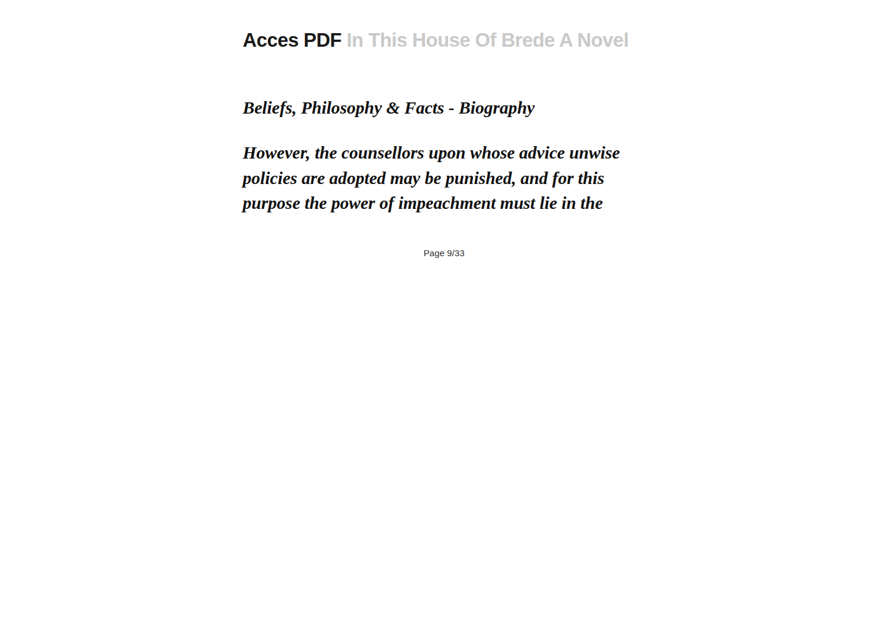Acces PDF In This House Of Brede A Novel
Beliefs, Philosophy & Facts - Biography
However, the counsellors upon whose advice unwise policies are adopted may be punished, and for this purpose the power of impeachment must lie in the
Page 9/33